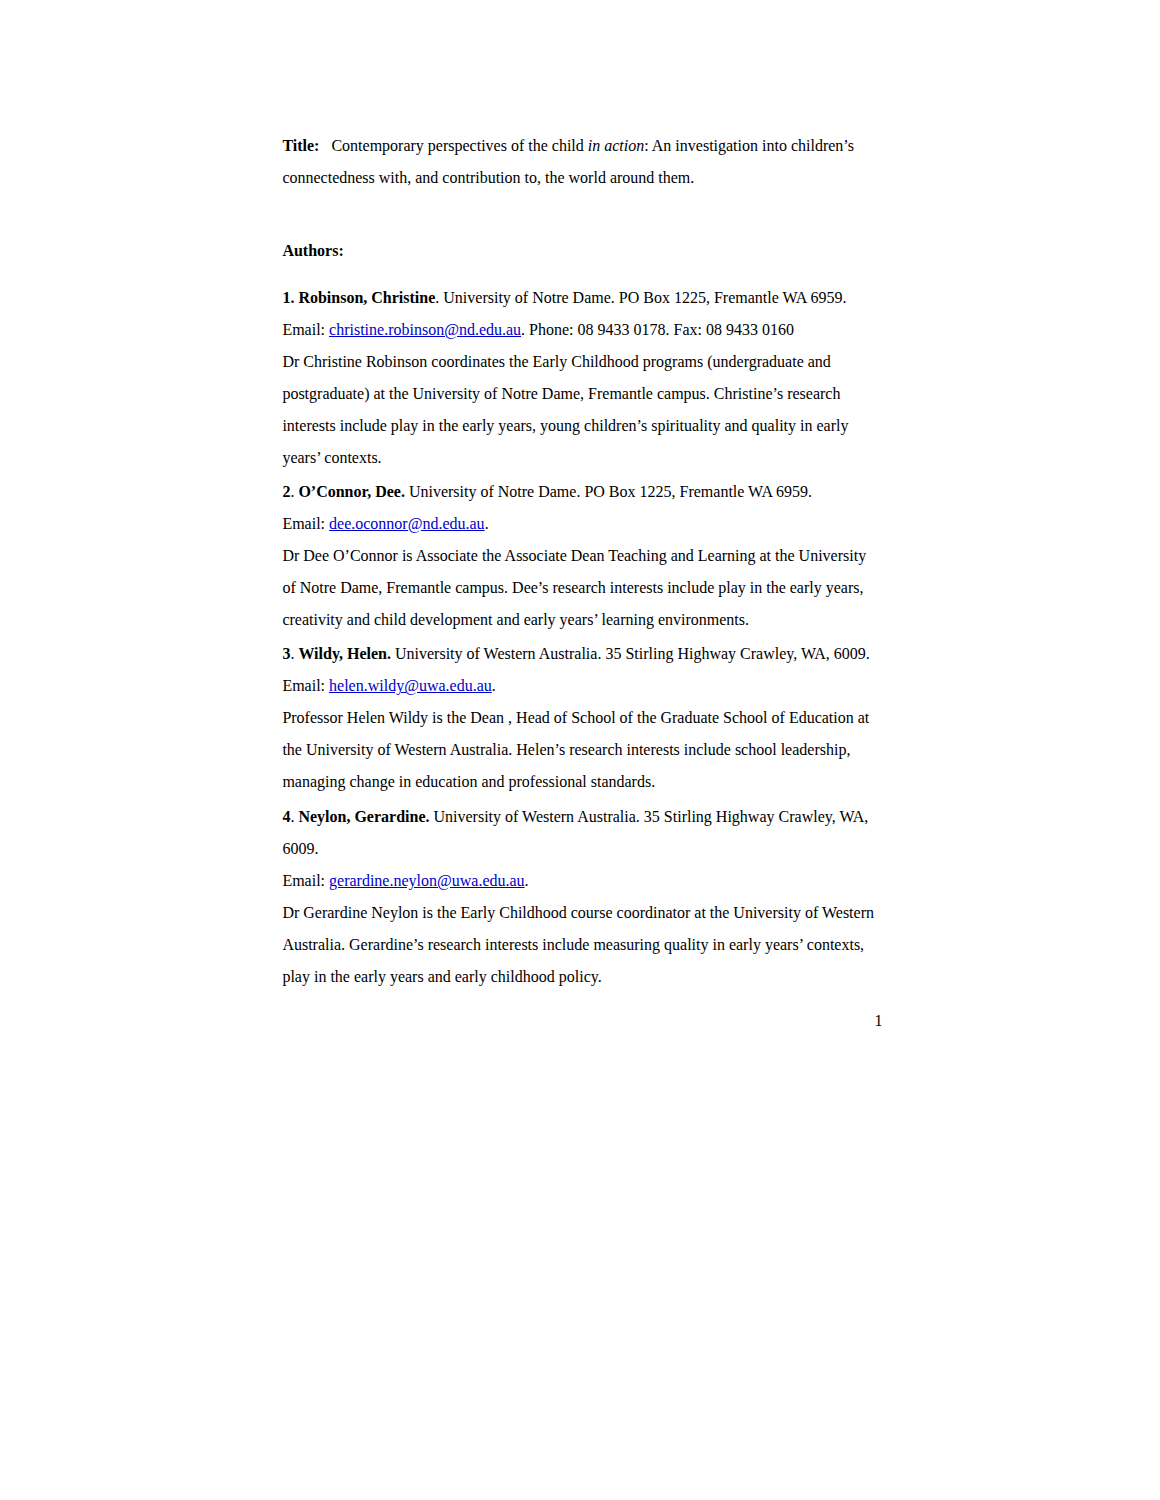Title: Contemporary perspectives of the child in action: An investigation into children’s connectedness with, and contribution to, the world around them.
Authors:
1. Robinson, Christine. University of Notre Dame. PO Box 1225, Fremantle WA 6959.
Email: christine.robinson@nd.edu.au. Phone: 08 9433 0178. Fax: 08 9433 0160
Dr Christine Robinson coordinates the Early Childhood programs (undergraduate and postgraduate) at the University of Notre Dame, Fremantle campus. Christine’s research interests include play in the early years, young children’s spirituality and quality in early years’ contexts.
2. O’Connor, Dee. University of Notre Dame. PO Box 1225, Fremantle WA 6959.
Email: dee.oconnor@nd.edu.au.
Dr Dee O’Connor is Associate the Associate Dean Teaching and Learning at the University of Notre Dame, Fremantle campus. Dee’s research interests include play in the early years, creativity and child development and early years’ learning environments.
3. Wildy, Helen. University of Western Australia. 35 Stirling Highway Crawley, WA, 6009.
Email: helen.wildy@uwa.edu.au.
Professor Helen Wildy is the Dean , Head of School of the Graduate School of Education at the University of Western Australia. Helen’s research interests include school leadership, managing change in education and professional standards.
4. Neylon, Gerardine. University of Western Australia. 35 Stirling Highway Crawley, WA, 6009.
Email: gerardine.neylon@uwa.edu.au.
Dr Gerardine Neylon is the Early Childhood course coordinator at the University of Western Australia. Gerardine’s research interests include measuring quality in early years’ contexts, play in the early years and early childhood policy.
1